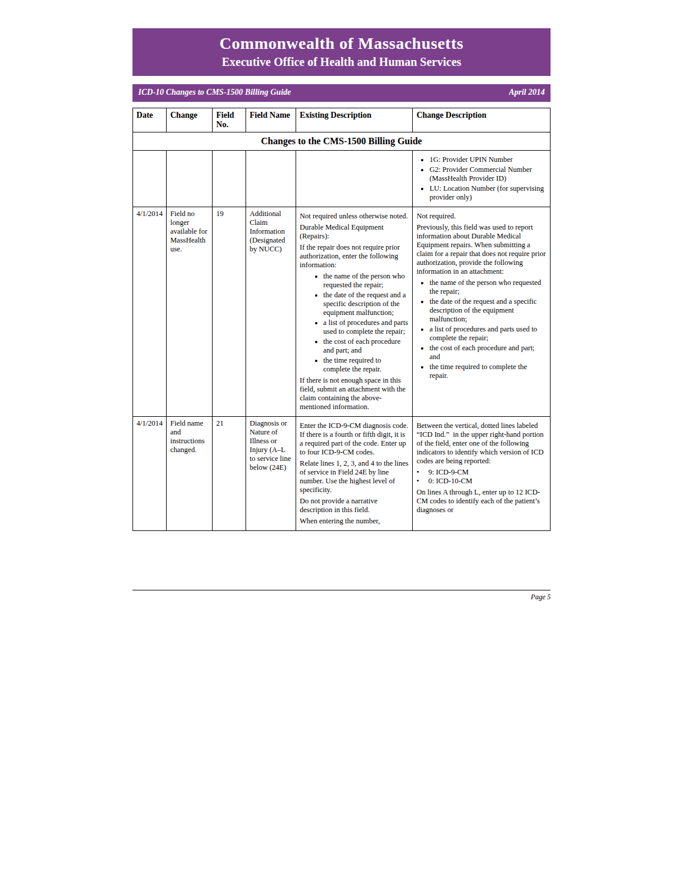Commonwealth of Massachusetts
Executive Office of Health and Human Services
ICD-10 Changes to CMS-1500 Billing Guide April 2014
| Changes to the CMS-1500 Billing Guide |
| Date | Change | Field No. | Field Name | Existing Description | Change Description |
| | | | | | 1G: Provider UPIN Number G2: Provider Commercial Number (MassHealth Provider ID) LU: Location Number (for supervising provider only) |
| 4/1/2014 | Field no longer available for MassHealth use. | 19 | Additional Claim Information (Designated by NUCC) | Not required unless otherwise noted. Durable Medical Equipment (Repairs): If the repair does not require prior authorization, enter the following information: the name of the person who requested the repair; the date of the request and a specific description of the equipment malfunction; a list of procedures and parts used to complete the repair; the cost of each procedure and part; and the time required to complete the repair. If there is not enough space in this field, submit an attachment with the claim containing the above-mentioned information. | Not required. Previously, this field was used to report information about Durable Medical Equipment repairs. When submitting a claim for a repair that does not require prior authorization, provide the following information in an attachment: the name of the person who requested the repair; the date of the request and a specific description of the equipment malfunction; a list of procedures and parts used to complete the repair; the cost of each procedure and part; and the time required to complete the repair. |
| 4/1/2014 | Field name and instructions changed. | 21 | Diagnosis or Nature of Illness or Injury (A–L to service line below (24E) | Enter the ICD-9-CM diagnosis code. If there is a fourth or fifth digit, it is a required part of the code. Enter up to four ICD-9-CM codes. Relate lines 1, 2, 3, and 4 to the lines of service in Field 24E by line number. Use the highest level of specificity. Do not provide a narrative description in this field. When entering the number, | Between the vertical, dotted lines labeled “ICD Ind.” in the upper right-hand portion of the field, enter one of the following indicators to identify which version of ICD codes are being reported: • 9: ICD-9-CM • 0: ICD-10-CM On lines A through L, enter up to 12 ICD-CM codes to identify each of the patient’s diagnoses or |
Page 5